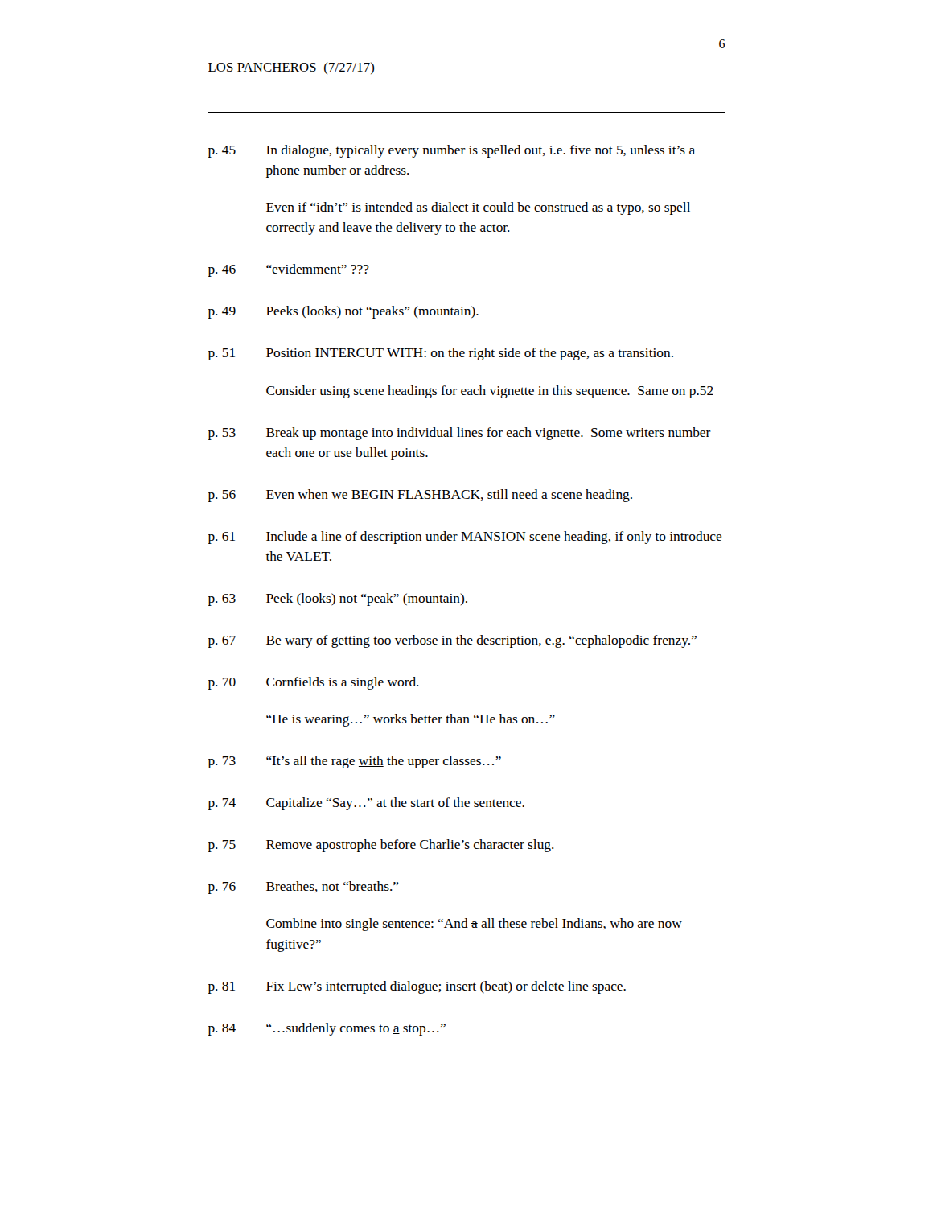6
LOS PANCHEROS (7/27/17)
| p. 45 | In dialogue, typically every number is spelled out, i.e. five not 5, unless it’s a phone number or address. Even if “idn’t” is intended as dialect it could be construed as a typo, so spell correctly and leave the delivery to the actor. |
| p. 46 | “evidemment” ??? |
| p. 49 | Peeks (looks) not “peaks” (mountain). |
| p. 51 | Position INTERCUT WITH: on the right side of the page, as a transition. Consider using scene headings for each vignette in this sequence. Same on p.52 |
| p. 53 | Break up montage into individual lines for each vignette. Some writers number each one or use bullet points. |
| p. 56 | Even when we BEGIN FLASHBACK, still need a scene heading. |
| p. 61 | Include a line of description under MANSION scene heading, if only to introduce the VALET. |
| p. 63 | Peek (looks) not “peak” (mountain). |
| p. 67 | Be wary of getting too verbose in the description, e.g. “cephalopodic frenzy.” |
| p. 70 | Cornfields is a single word. “He is wearing…” works better than “He has on…” |
| p. 73 | “It’s all the rage with the upper classes…” |
| p. 74 | Capitalize “Say…” at the start of the sentence. |
| p. 75 | Remove apostrophe before Charlie’s character slug. |
| p. 76 | Breathes, not “breaths.” Combine into single sentence: “And a all these rebel Indians, who are now fugitive?” |
| p. 81 | Fix Lew’s interrupted dialogue; insert (beat) or delete line space. |
| p. 84 | “…suddenly comes to a stop…” |